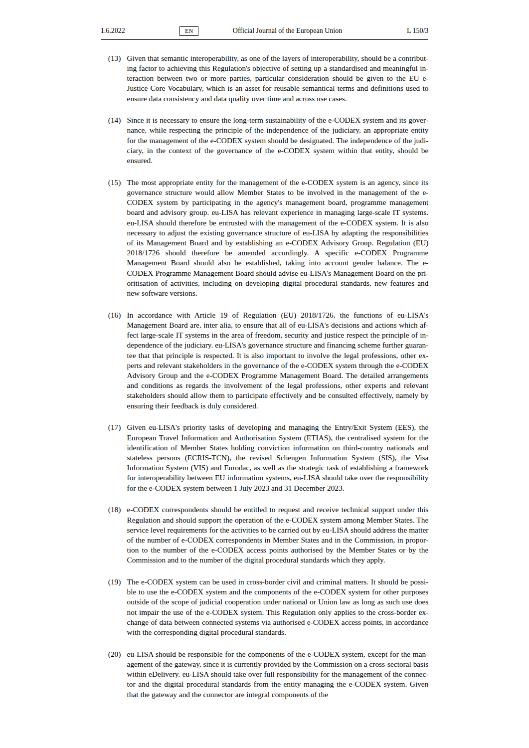1.6.2022
EN
Official Journal of the European Union
L 150/3
(13)
Given that semantic interoperability, as one of the layers of interoperability, should be a contributing factor to achieving this Regulation's objective of setting up a standardised and meaningful interaction between two or more parties, particular consideration should be given to the EU e-Justice Core Vocabulary, which is an asset for reusable semantical terms and definitions used to ensure data consistency and data quality over time and across use cases.
(14)
Since it is necessary to ensure the long-term sustainability of the e-CODEX system and its governance, while respecting the principle of the independence of the judiciary, an appropriate entity for the management of the e-CODEX system should be designated. The independence of the judiciary, in the context of the governance of the e-CODEX system within that entity, should be ensured.
(15)
The most appropriate entity for the management of the e-CODEX system is an agency, since its governance structure would allow Member States to be involved in the management of the e-CODEX system by participating in the agency's management board, programme management board and advisory group. eu-LISA has relevant experience in managing large-scale IT systems. eu-LISA should therefore be entrusted with the management of the e-CODEX system. It is also necessary to adjust the existing governance structure of eu-LISA by adapting the responsibilities of its Management Board and by establishing an e-CODEX Advisory Group. Regulation (EU) 2018/1726 should therefore be amended accordingly. A specific e-CODEX Programme Management Board should also be established, taking into account gender balance. The e-CODEX Programme Management Board should advise eu-LISA's Management Board on the prioritisation of activities, including on developing digital procedural standards, new features and new software versions.
(16)
In accordance with Article 19 of Regulation (EU) 2018/1726, the functions of eu-LISA's Management Board are, inter alia, to ensure that all of eu-LISA's decisions and actions which affect large-scale IT systems in the area of freedom, security and justice respect the principle of independence of the judiciary. eu-LISA's governance structure and financing scheme further guarantee that that principle is respected. It is also important to involve the legal professions, other experts and relevant stakeholders in the governance of the e-CODEX system through the e-CODEX Advisory Group and the e-CODEX Programme Management Board. The detailed arrangements and conditions as regards the involvement of the legal professions, other experts and relevant stakeholders should allow them to participate effectively and be consulted effectively, namely by ensuring their feedback is duly considered.
(17)
Given eu-LISA's priority tasks of developing and managing the Entry/Exit System (EES), the European Travel Information and Authorisation System (ETIAS), the centralised system for the identification of Member States holding conviction information on third-country nationals and stateless persons (ECRIS-TCN), the revised Schengen Information System (SIS), the Visa Information System (VIS) and Eurodac, as well as the strategic task of establishing a framework for interoperability between EU information systems, eu-LISA should take over the responsibility for the e-CODEX system between 1 July 2023 and 31 December 2023.
(18)
e-CODEX correspondents should be entitled to request and receive technical support under this Regulation and should support the operation of the e-CODEX system among Member States. The service level requirements for the activities to be carried out by eu-LISA should address the matter of the number of e-CODEX correspondents in Member States and in the Commission, in proportion to the number of the e-CODEX access points authorised by the Member States or by the Commission and to the number of the digital procedural standards which they apply.
(19)
The e-CODEX system can be used in cross-border civil and criminal matters. It should be possible to use the e-CODEX system and the components of the e-CODEX system for other purposes outside of the scope of judicial cooperation under national or Union law as long as such use does not impair the use of the e-CODEX system. This Regulation only applies to the cross-border exchange of data between connected systems via authorised e-CODEX access points, in accordance with the corresponding digital procedural standards.
(20)
eu-LISA should be responsible for the components of the e-CODEX system, except for the management of the gateway, since it is currently provided by the Commission on a cross-sectoral basis within eDelivery. eu-LISA should take over full responsibility for the management of the connector and the digital procedural standards from the entity managing the e-CODEX system. Given that the gateway and the connector are integral components of the